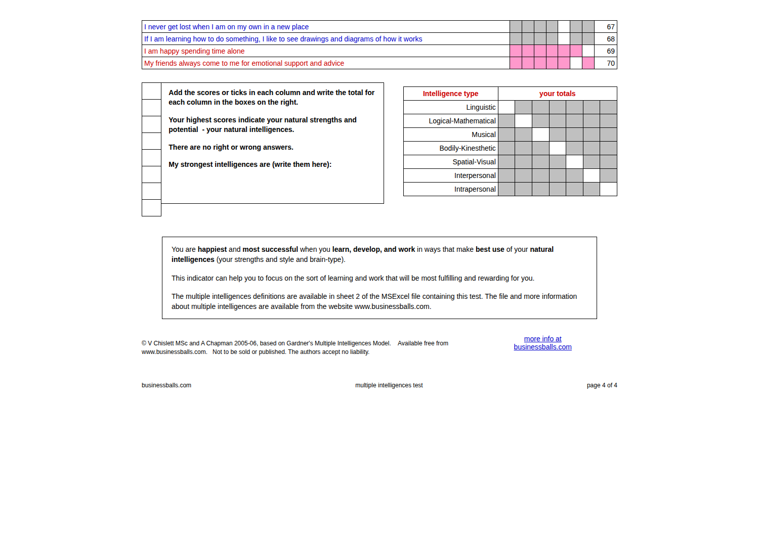| I never get lost when I am on my own in a new place | | | | | | | | 67 |
| If I am learning how to do something, I like to see drawings and diagrams of how it works | | | | | | | | 68 |
| I am happy spending time alone | | | | | | | | 69 |
| My friends always come to me for emotional support and advice | | | | | | | | 70 |
Add the scores or ticks in each column and write the total for each column in the boxes on the right.
Your highest scores indicate your natural strengths and potential - your natural intelligences.
There are no right or wrong answers.
My strongest intelligences are (write them here):
| Intelligence type | your totals |
| --- | --- |
| Linguistic | | | | | | | |
| Logical-Mathematical | | | | | | | |
| Musical | | | | | | | |
| Bodily-Kinesthetic | | | | | | | |
| Spatial-Visual | | | | | | | |
| Interpersonal | | | | | | | |
| Intrapersonal | | | | | | | |
You are happiest and most successful when you learn, develop, and work in ways that make best use of your natural intelligences (your strengths and style and brain-type).
This indicator can help you to focus on the sort of learning and work that will be most fulfilling and rewarding for you.
The multiple intelligences definitions are available in sheet 2 of the MSExcel file containing this test. The file and more information about multiple intelligences are available from the website www.businessballs.com.
© V Chislett MSc and A Chapman 2005-06, based on Gardner's Multiple Intelligences Model. Available free from www.businessballs.com. Not to be sold or published. The authors accept no liability.
more info at
businessballs.com
businessballs.com multiple intelligences test page 4 of 4